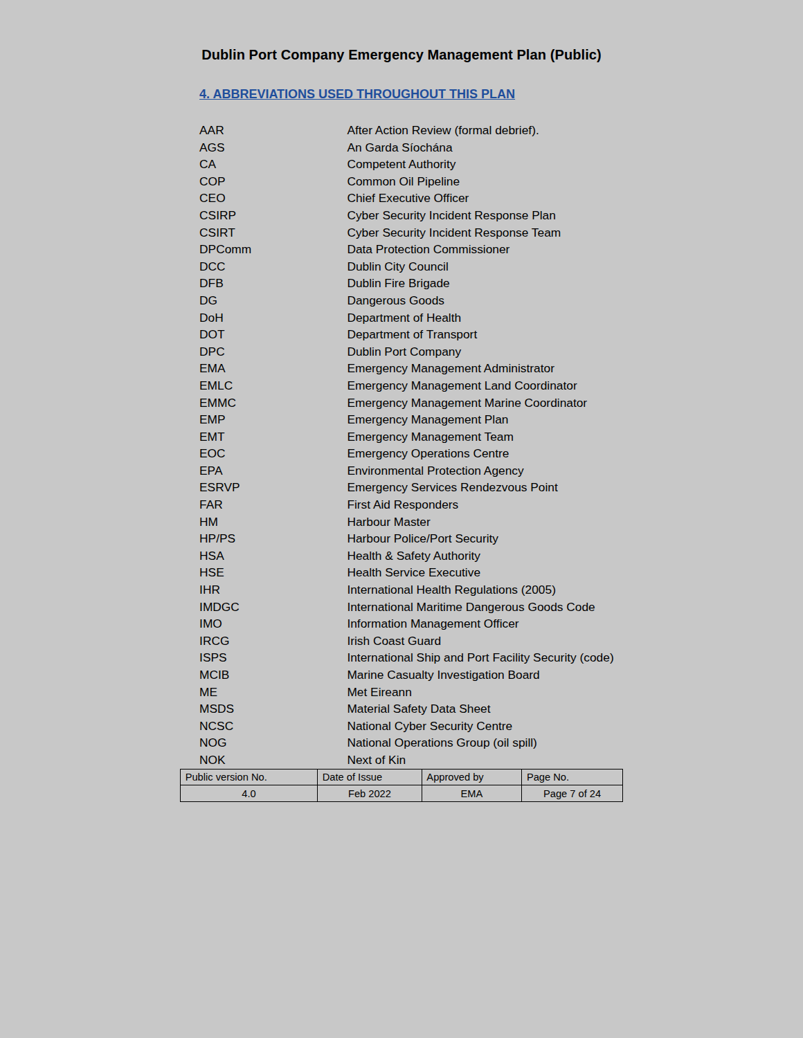Dublin Port Company Emergency Management Plan (Public)
4. ABBREVIATIONS USED THROUGHOUT THIS PLAN
| AAR | After Action Review (formal debrief). |
| AGS | An Garda Síochána |
| CA | Competent Authority |
| COP | Common Oil Pipeline |
| CEO | Chief Executive Officer |
| CSIRP | Cyber Security Incident Response Plan |
| CSIRT | Cyber Security Incident Response Team |
| DPComm | Data Protection Commissioner |
| DCC | Dublin City Council |
| DFB | Dublin Fire Brigade |
| DG | Dangerous Goods |
| DoH | Department of Health |
| DOT | Department of Transport |
| DPC | Dublin Port Company |
| EMA | Emergency Management Administrator |
| EMLC | Emergency Management Land Coordinator |
| EMMC | Emergency Management Marine Coordinator |
| EMP | Emergency Management Plan |
| EMT | Emergency Management Team |
| EOC | Emergency Operations Centre |
| EPA | Environmental Protection Agency |
| ESRVP | Emergency Services Rendezvous Point |
| FAR | First Aid Responders |
| HM | Harbour Master |
| HP/PS | Harbour Police/Port Security |
| HSA | Health & Safety Authority |
| HSE | Health Service Executive |
| IHR | International Health Regulations (2005) |
| IMDGC | International Maritime Dangerous Goods Code |
| IMO | Information Management Officer |
| IRCG | Irish Coast Guard |
| ISPS | International Ship and Port Facility Security (code) |
| MCIB | Marine Casualty Investigation Board |
| ME | Met Eireann |
| MSDS | Material Safety Data Sheet |
| NCSC | National Cyber Security Centre |
| NOG | National Operations Group (oil spill) |
| NOK | Next of Kin |
| Public version No. | Date of Issue | Approved by | Page No. |
| 4.0 | Feb 2022 | EMA | Page 7 of 24 |